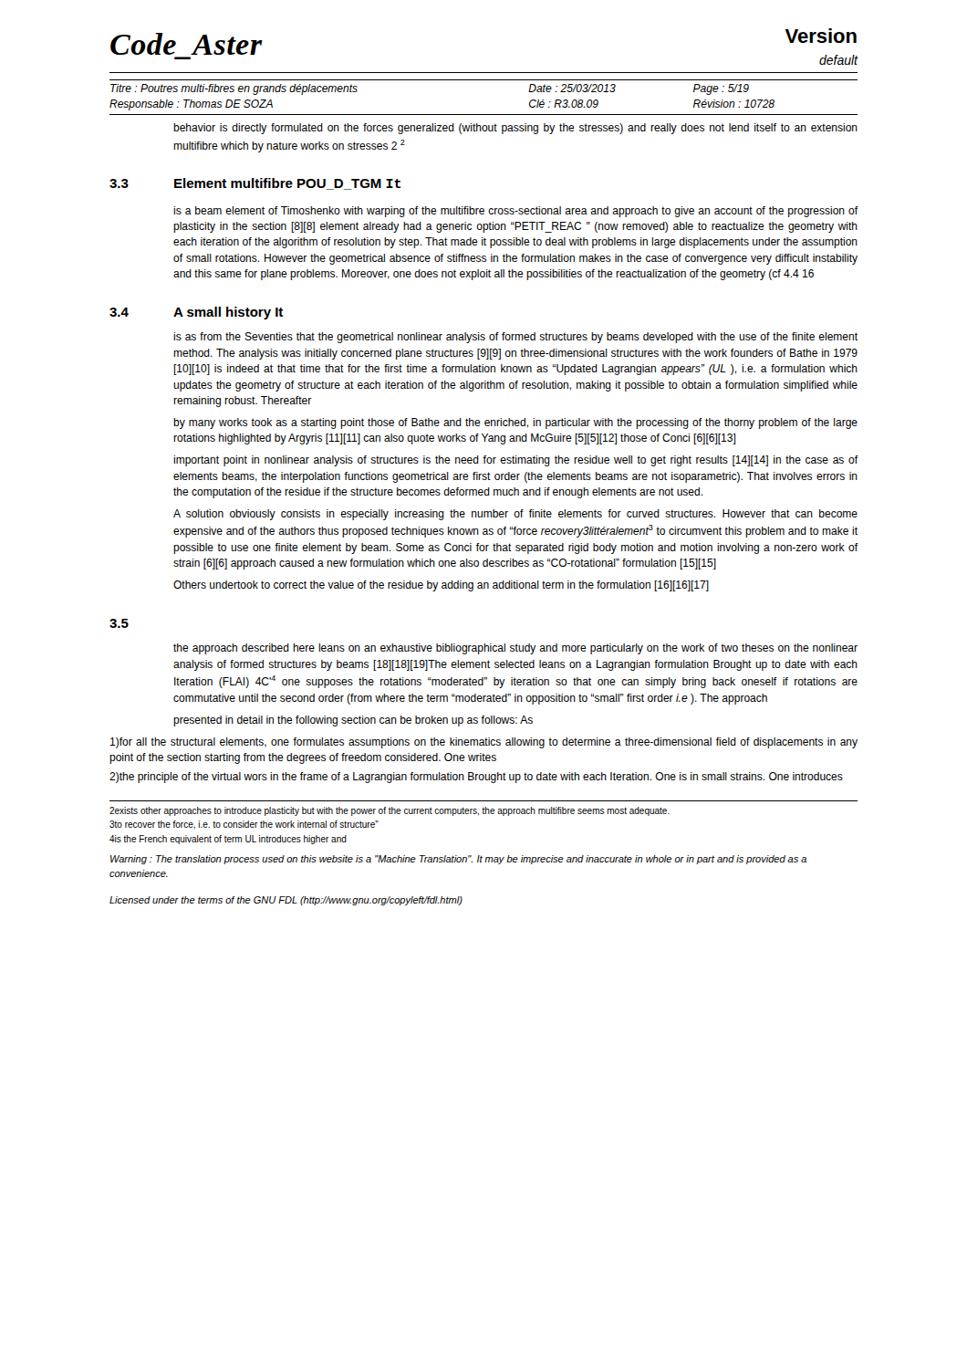Code_Aster
Version
default
| Titre : Poutres multi-fibres en grands déplacements | Date : 25/03/2013 | Page : 5/19 |
| Responsable : Thomas DE SOZA | Clé : R3.08.09 | Révision : 10728 |
behavior is directly formulated on the forces generalized (without passing by the stresses) and really does not lend itself to an extension multifibre which by nature works on stresses 2 2
3.3 Element multifibre POU_D_TGM It
is a beam element of Timoshenko with warping of the multifibre cross-sectional area and approach to give an account of the progression of plasticity in the section [8][8] element already had a generic option “PETIT_REAC ″ (now removed) able to reactualize the geometry with each iteration of the algorithm of resolution by step. That made it possible to deal with problems in large displacements under the assumption of small rotations. However the geometrical absence of stiffness in the formulation makes in the case of convergence very difficult instability and this same for plane problems. Moreover, one does not exploit all the possibilities of the reactualization of the geometry (cf 4.4 16
3.4 A small history It
is as from the Seventies that the geometrical nonlinear analysis of formed structures by beams developed with the use of the finite element method. The analysis was initially concerned plane structures [9][9] on three-dimensional structures with the work founders of Bathe in 1979 [10][10] is indeed at that time that for the first time a formulation known as “Updated Lagrangian appears” (UL ), i.e. a formulation which updates the geometry of structure at each iteration of the algorithm of resolution, making it possible to obtain a formulation simplified while remaining robust. Thereafter
by many works took as a starting point those of Bathe and the enriched, in particular with the processing of the thorny problem of the large rotations highlighted by Argyris [11][11] can also quote works of Yang and McGuire [5][5][12] those of Conci [6][6][13]
important point in nonlinear analysis of structures is the need for estimating the residue well to get right results [14][14] in the case as of elements beams, the interpolation functions geometrical are first order (the elements beams are not isoparametric). That involves errors in the computation of the residue if the structure becomes deformed much and if enough elements are not used.
A solution obviously consists in especially increasing the number of finite elements for curved structures. However that can become expensive and of the authors thus proposed techniques known as of “force recovery3littéralement3 to circumvent this problem and to make it possible to use one finite element by beam. Some as Conci for that separated rigid body motion and motion involving a non-zero work of strain [6][6] approach caused a new formulation which one also describes as “CO-rotational” formulation [15][15]
Others undertook to correct the value of the residue by adding an additional term in the formulation [16][16][17]
3.5
the approach described here leans on an exhaustive bibliographical study and more particularly on the work of two theses on the nonlinear analysis of formed structures by beams [18][18][19]The element selected leans on a Lagrangian formulation Brought up to date with each Iteration (FLAI) 4C'4 one supposes the rotations “moderated” by iteration so that one can simply bring back oneself if rotations are commutative until the second order (from where the term “moderated” in opposition to “small” first order i.e ). The approach
presented in detail in the following section can be broken up as follows: As
1)for all the structural elements, one formulates assumptions on the kinematics allowing to determine a three-dimensional field of displacements in any point of the section starting from the degrees of freedom considered. One writes
2)the principle of the virtual wors in the frame of a Lagrangian formulation Brought up to date with each Iteration. One is in small strains. One introduces
2exists other approaches to introduce plasticity but with the power of the current computers, the approach multifibre seems most adequate.
3to recover the force, i.e. to consider the work internal of structure”
4is the French equivalent of term UL introduces higher and
Warning : The translation process used on this website is a "Machine Translation". It may be imprecise and inaccurate in whole or in part and is provided as a convenience.
Licensed under the terms of the GNU FDL (http://www.gnu.org/copyleft/fdl.html)